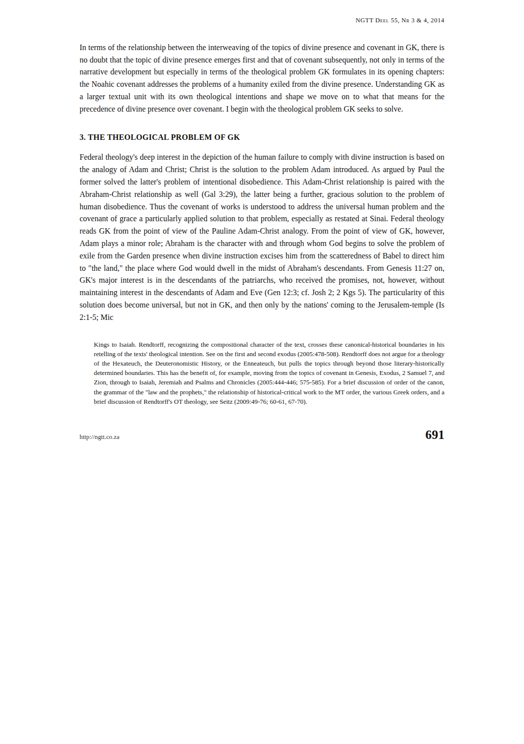NGTT Deel 55, Nr 3 & 4, 2014
In terms of the relationship between the interweaving of the topics of divine presence and covenant in GK, there is no doubt that the topic of divine presence emerges first and that of covenant subsequently, not only in terms of the narrative development but especially in terms of the theological problem GK formulates in its opening chapters: the Noahic covenant addresses the problems of a humanity exiled from the divine presence. Understanding GK as a larger textual unit with its own theological intentions and shape we move on to what that means for the precedence of divine presence over covenant. I begin with the theological problem GK seeks to solve.
3. The theological problem of GK
Federal theology's deep interest in the depiction of the human failure to comply with divine instruction is based on the analogy of Adam and Christ; Christ is the solution to the problem Adam introduced. As argued by Paul the former solved the latter's problem of intentional disobedience. This Adam-Christ relationship is paired with the Abraham-Christ relationship as well (Gal 3:29), the latter being a further, gracious solution to the problem of human disobedience. Thus the covenant of works is understood to address the universal human problem and the covenant of grace a particularly applied solution to that problem, especially as restated at Sinai. Federal theology reads GK from the point of view of the Pauline Adam-Christ analogy. From the point of view of GK, however, Adam plays a minor role; Abraham is the character with and through whom God begins to solve the problem of exile from the Garden presence when divine instruction excises him from the scatteredness of Babel to direct him to "the land," the place where God would dwell in the midst of Abraham's descendants. From Genesis 11:27 on, GK's major interest is in the descendants of the patriarchs, who received the promises, not, however, without maintaining interest in the descendants of Adam and Eve (Gen 12:3; cf. Josh 2; 2 Kgs 5). The particularity of this solution does become universal, but not in GK, and then only by the nations' coming to the Jerusalem-temple (Is 2:1-5; Mic
Kings to Isaiah. Rendtorff, recognizing the compositional character of the text, crosses these canonical-historical boundaries in his retelling of the texts' theological intention. See on the first and second exodus (2005:478-508). Rendtorff does not argue for a theology of the Hexateuch, the Deuteronomistic History, or the Enneateuch, but pulls the topics through beyond those literary-historically determined boundaries. This has the benefit of, for example, moving from the topics of covenant in Genesis, Exodus, 2 Samuel 7, and Zion, through to Isaiah, Jeremiah and Psalms and Chronicles (2005:444-446; 575-585). For a brief discussion of order of the canon, the grammar of the "law and the prophets," the relationship of historical-critical work to the MT order, the various Greek orders, and a brief discussion of Rendtorff's OT theology, see Seitz (2009:49-76; 60-61, 67-70).
http://ngtt.co.za 691